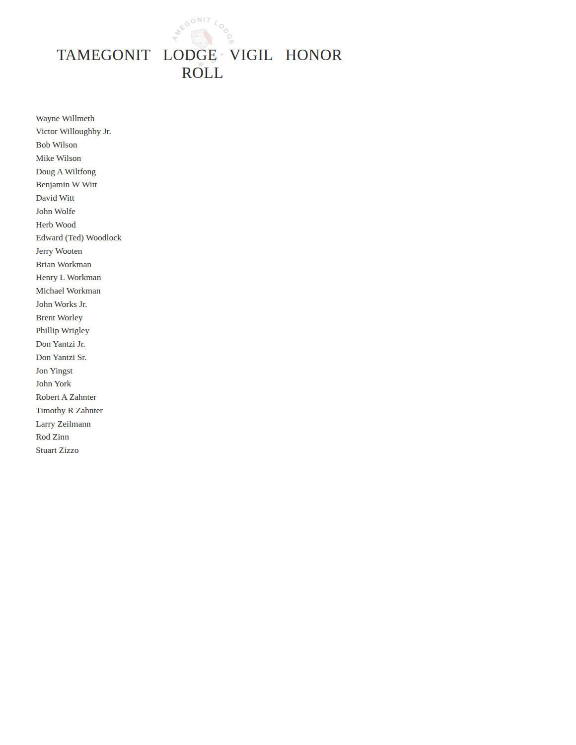TAMEGONIT LODGE W W W
TAMEGONIT LODGE VIGIL HONOR ROLL
Wayne Willmeth
Victor Willoughby Jr.
Bob Wilson
Mike Wilson
Doug A Wiltfong
Benjamin W Witt
David Witt
John Wolfe
Herb Wood
Edward (Ted) Woodlock
Jerry Wooten
Brian Workman
Henry L Workman
Michael Workman
John Works Jr.
Brent Worley
Phillip Wrigley
Don Yantzi Jr.
Don Yantzi Sr.
Jon Yingst
John York
Robert A Zahnter
Timothy R Zahnter
Larry Zeilmann
Rod Zinn
Stuart Zizzo